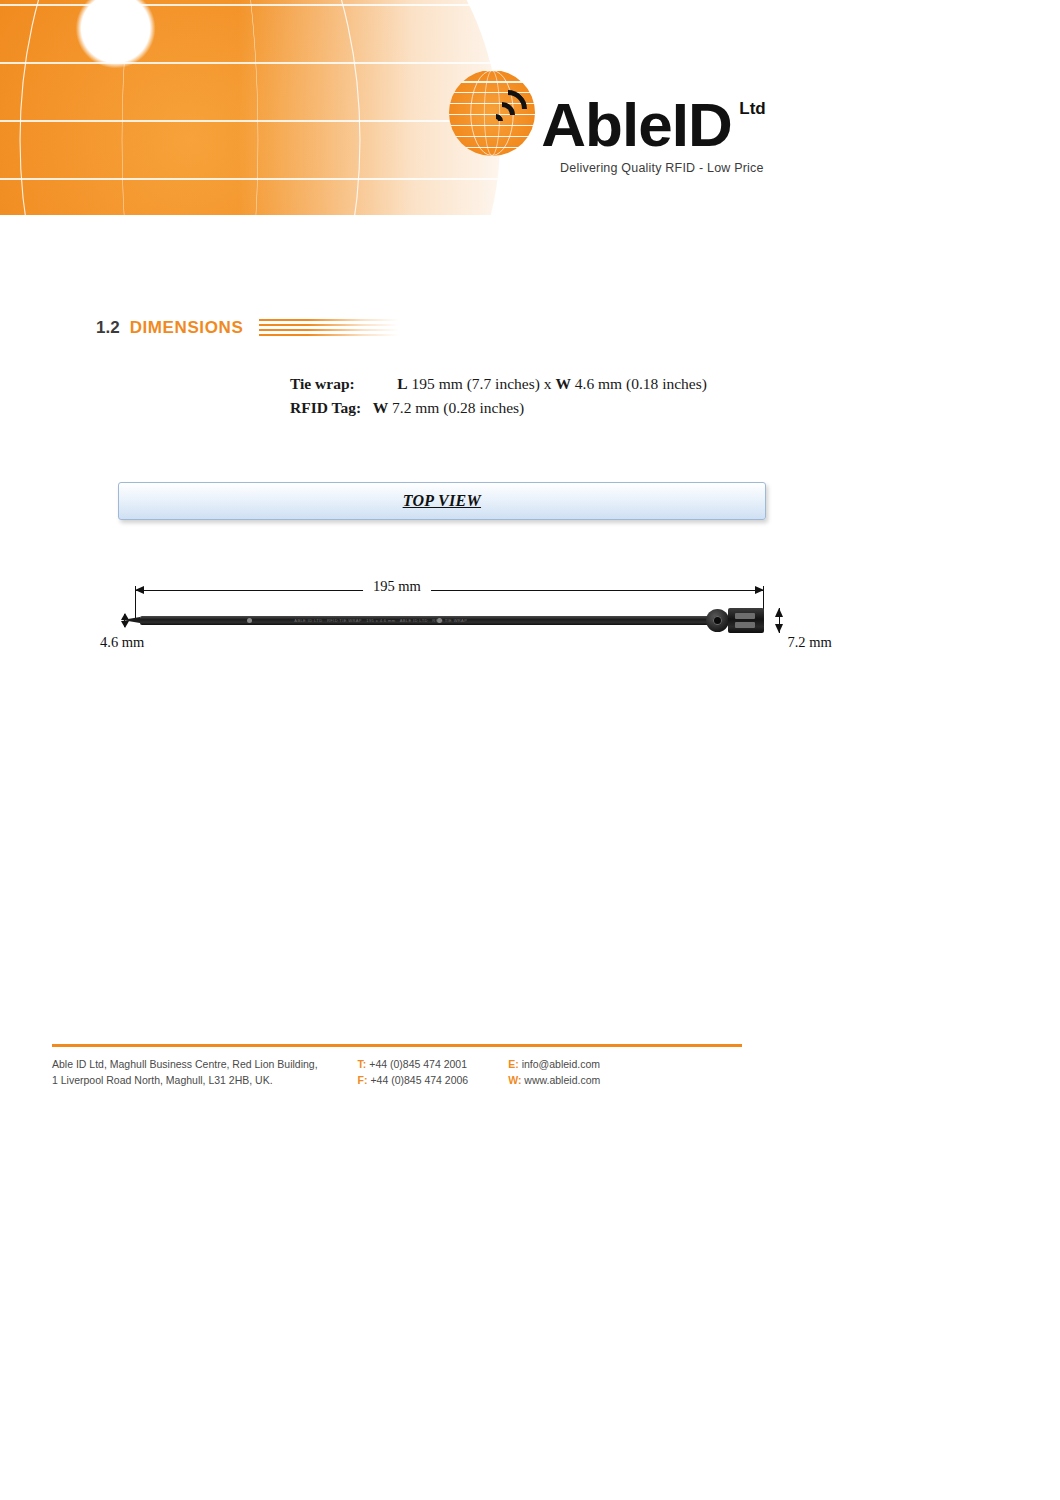AbleID Ltd
Delivering Quality RFID - Low Price
1.2 DIMENSIONS
Tie wrap: L 195 mm (7.7 inches) x W 4.6 mm (0.18 inches)
RFID Tag: W 7.2 mm (0.28 inches)
TOP VIEW
195 mm
4.6 mm
ABLE ID LTD RFID TIE WRAP 195 x 4.6 mm ABLE ID LTD RFID TIE WRAP
7.2 mm
Able ID Ltd, Maghull Business Centre, Red Lion Building,
1 Liverpool Road North, Maghull, L31 2HB, UK.
T: +44 (0)845 474 2001
F: +44 (0)845 474 2006
E: info@ableid.com
W: www.ableid.com